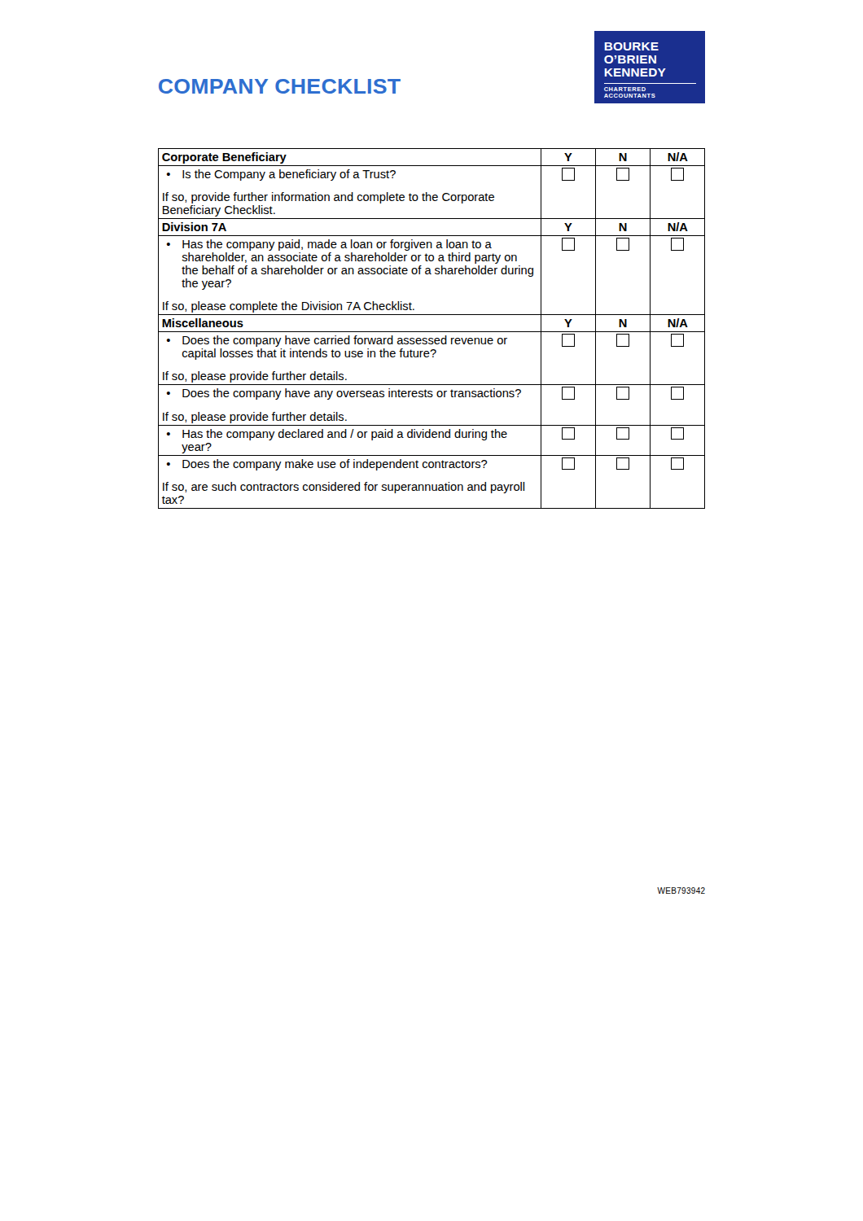BOURKE
O’BRIEN
KENNEDY
CHARTERED ACCOUNTANTS
COMPANY CHECKLIST
| Corporate Beneficiary | Y | N | N/A |
| --- | --- | --- | --- |
| Is the Company a beneficiary of a Trust? If so, provide further information and complete to the Corporate Beneficiary Checklist. | | | |
| Division 7A | Y | N | N/A |
| Has the company paid, made a loan or forgiven a loan to a shareholder, an associate of a shareholder or to a third party on the behalf of a shareholder or an associate of a shareholder during the year? If so, please complete the Division 7A Checklist. | | | |
| Miscellaneous | Y | N | N/A |
| Does the company have carried forward assessed revenue or capital losses that it intends to use in the future? If so, please provide further details. | | | |
| Does the company have any overseas interests or transactions? If so, please provide further details. | | | |
| Has the company declared and / or paid a dividend during the year? | | | |
| Does the company make use of independent contractors? If so, are such contractors considered for superannuation and payroll tax? | | | |
WEB793942